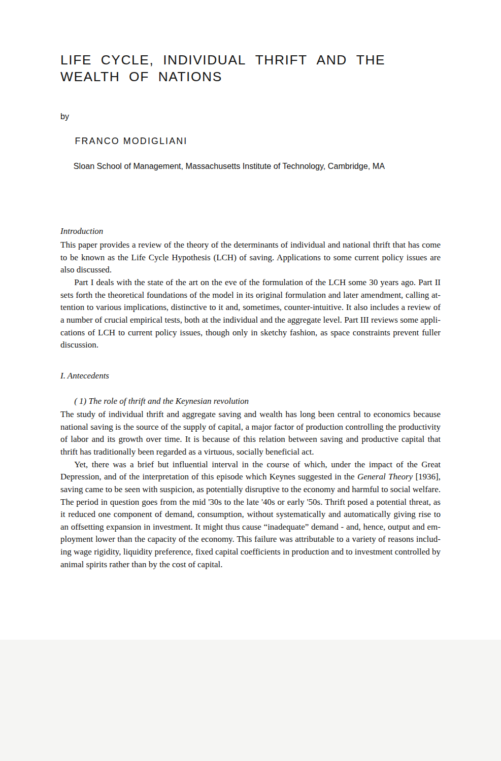Life Cycle, Individual Thrift and the Wealth of Nations
by
FRANCO MODIGLIANI
Sloan School of Management, Massachusetts Institute of Technology, Cambridge, MA
Introduction
This paper provides a review of the theory of the determinants of individual and national thrift that has come to be known as the Life Cycle Hypothesis (LCH) of saving. Applications to some current policy issues are also discussed.
Part I deals with the state of the art on the eve of the formulation of the LCH some 30 years ago. Part II sets forth the theoretical foundations of the model in its original formulation and later amendment, calling attention to various implications, distinctive to it and, sometimes, counter-intuitive. It also includes a review of a number of crucial empirical tests, both at the individual and the aggregate level. Part III reviews some applications of LCH to current policy issues, though only in sketchy fashion, as space constraints prevent fuller discussion.
I. Antecedents
( 1) The role of thrift and the Keynesian revolution
The study of individual thrift and aggregate saving and wealth has long been central to economics because national saving is the source of the supply of capital, a major factor of production controlling the productivity of labor and its growth over time. It is because of this relation between saving and productive capital that thrift has traditionally been regarded as a virtuous, socially beneficial act.
Yet, there was a brief but influential interval in the course of which, under the impact of the Great Depression, and of the interpretation of this episode which Keynes suggested in the General Theory [1936], saving came to be seen with suspicion, as potentially disruptive to the economy and harmful to social welfare. The period in question goes from the mid '30s to the late '40s or early '50s. Thrift posed a potential threat, as it reduced one component of demand, consumption, without systematically and automatically giving rise to an offsetting expansion in investment. It might thus cause “inadequate” demand - and, hence, output and employment lower than the capacity of the economy. This failure was attributable to a variety of reasons including wage rigidity, liquidity preference, fixed capital coefficients in production and to investment controlled by animal spirits rather than by the cost of capital.